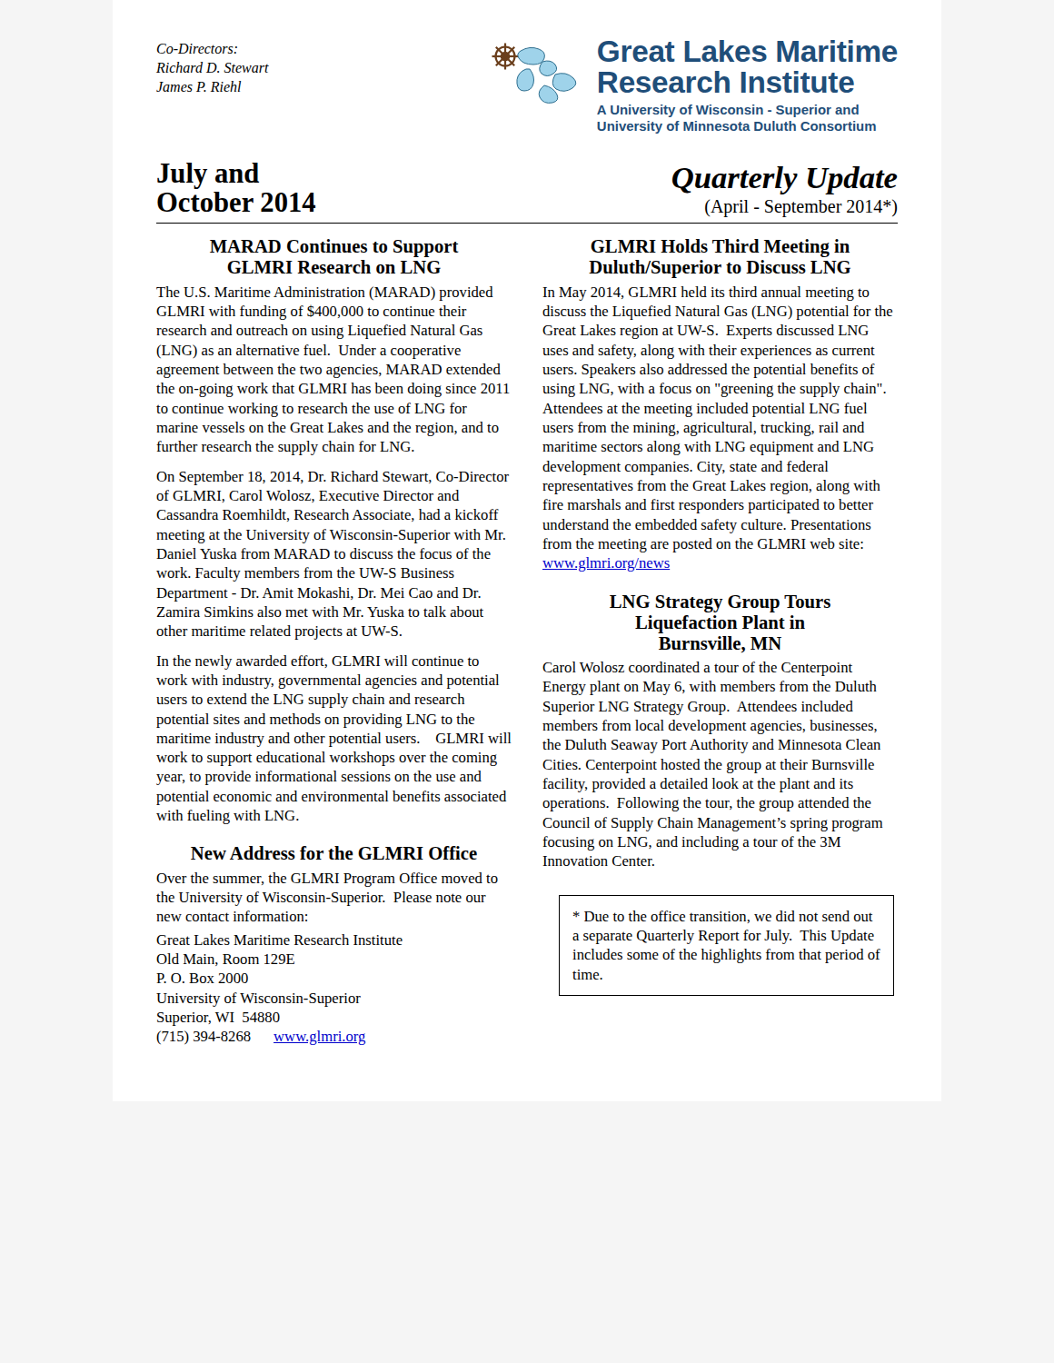Co-Directors:
Richard D. Stewart
James P. Riehl
Great Lakes Maritime
Research Institute
A University of Wisconsin - Superior and
University of Minnesota Duluth Consortium
July and
October 2014
Quarterly Update
(April - September 2014*)
MARAD Continues to Support
GLMRI Research on LNG
The U.S. Maritime Administration (MARAD) provided GLMRI with funding of $400,000 to continue their research and outreach on using Liquefied Natural Gas (LNG) as an alternative fuel. Under a cooperative agreement between the two agencies, MARAD extended the on-going work that GLMRI has been doing since 2011 to continue working to research the use of LNG for marine vessels on the Great Lakes and the region, and to further research the supply chain for LNG.
On September 18, 2014, Dr. Richard Stewart, Co-Director of GLMRI, Carol Wolosz, Executive Director and Cassandra Roemhildt, Research Associate, had a kickoff meeting at the University of Wisconsin-Superior with Mr. Daniel Yuska from MARAD to discuss the focus of the work. Faculty members from the UW-S Business Department - Dr. Amit Mokashi, Dr. Mei Cao and Dr. Zamira Simkins also met with Mr. Yuska to talk about other maritime related projects at UW-S.
In the newly awarded effort, GLMRI will continue to work with industry, governmental agencies and potential users to extend the LNG supply chain and research potential sites and methods on providing LNG to the maritime industry and other potential users. GLMRI will work to support educational workshops over the coming year, to provide informational sessions on the use and potential economic and environmental benefits associated with fueling with LNG.
New Address for the GLMRI Office
Over the summer, the GLMRI Program Office moved to the University of Wisconsin-Superior. Please note our new contact information:
Great Lakes Maritime Research Institute
Old Main, Room 129E
P. O. Box 2000
University of Wisconsin-Superior
Superior, WI 54880
(715) 394-8268 www.glmri.org
GLMRI Holds Third Meeting in
Duluth/Superior to Discuss LNG
In May 2014, GLMRI held its third annual meeting to discuss the Liquefied Natural Gas (LNG) potential for the Great Lakes region at UW-S. Experts discussed LNG uses and safety, along with their experiences as current users. Speakers also addressed the potential benefits of using LNG, with a focus on "greening the supply chain". Attendees at the meeting included potential LNG fuel users from the mining, agricultural, trucking, rail and maritime sectors along with LNG equipment and LNG development companies. City, state and federal representatives from the Great Lakes region, along with fire marshals and first responders participated to better understand the embedded safety culture. Presentations from the meeting are posted on the GLMRI web site: www.glmri.org/news
LNG Strategy Group Tours
Liquefaction Plant in
Burnsville, MN
Carol Wolosz coordinated a tour of the Centerpoint Energy plant on May 6, with members from the Duluth Superior LNG Strategy Group. Attendees included members from local development agencies, businesses, the Duluth Seaway Port Authority and Minnesota Clean Cities. Centerpoint hosted the group at their Burnsville facility, provided a detailed look at the plant and its operations. Following the tour, the group attended the Council of Supply Chain Management’s spring program focusing on LNG, and including a tour of the 3M Innovation Center.
* Due to the office transition, we did not send out a separate Quarterly Report for July. This Update includes some of the highlights from that period of time.